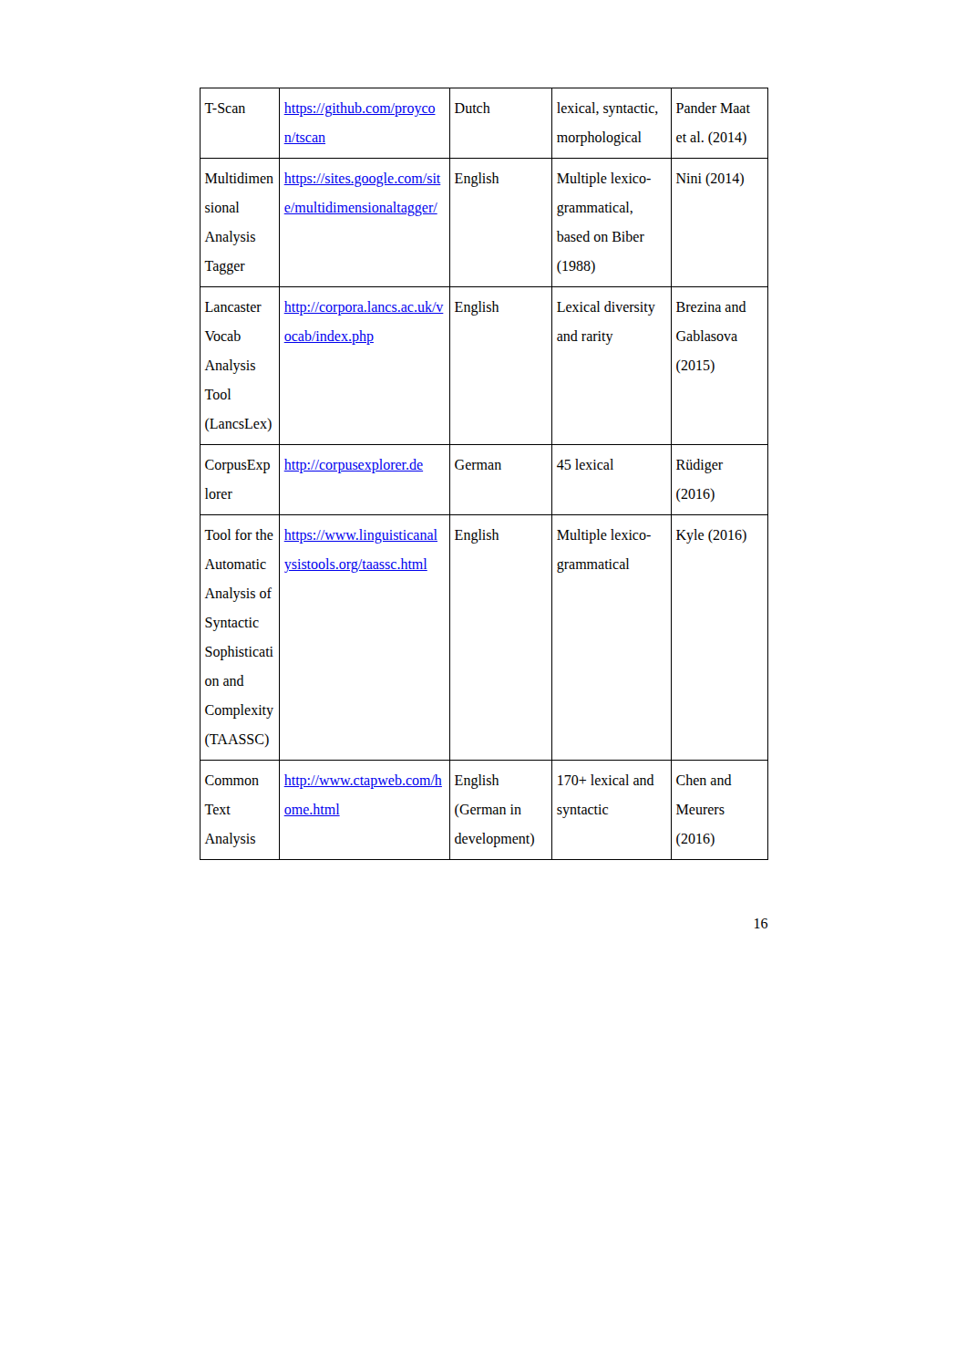| T-Scan | https://github.com/proycon/tscan | Dutch | lexical, syntactic, morphological | Pander Maat et al. (2014) |
| Multidimensional Analysis Tagger | https://sites.google.com/site/multidimensionaltagger/ | English | Multiple lexico-grammatical, based on Biber (1988) | Nini (2014) |
| Lancaster Vocab Analysis Tool (LancsLex) | http://corpora.lancs.ac.uk/vocab/index.php | English | Lexical diversity and rarity | Brezina and Gablasova (2015) |
| CorpusExplorer | http://corpusexplorer.de | German | 45 lexical | Rüdiger (2016) |
| Tool for the Automatic Analysis of Syntactic Sophistication and Complexity (TAASSC) | https://www.linguisticanalysistools.org/taassc.html | English | Multiple lexico-grammatical | Kyle (2016) |
| Common Text Analysis | http://www.ctapweb.com/home.html | English (German in development) | 170+ lexical and syntactic | Chen and Meurers (2016) |
16